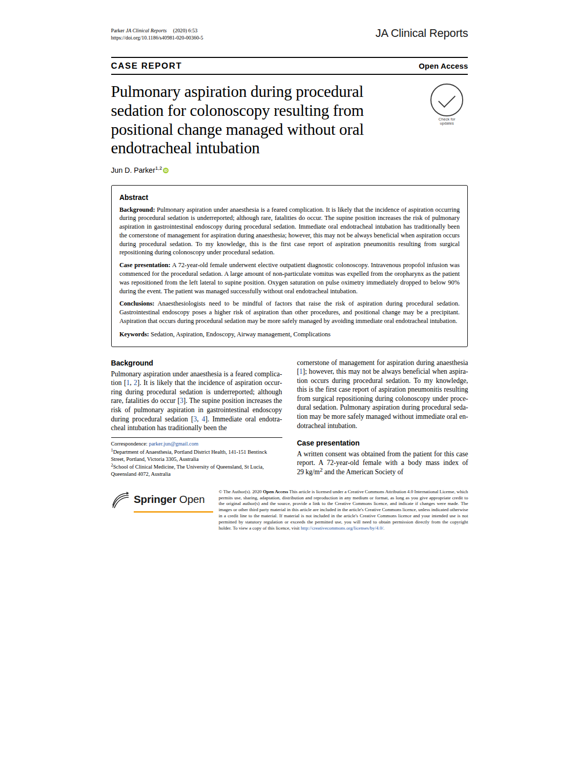Parker JA Clinical Reports (2020) 6:53
https://doi.org/10.1186/s40981-020-00360-5
JA Clinical Reports
CASE REPORT
Open Access
Check for
updates
Pulmonary aspiration during procedural sedation for colonoscopy resulting from positional change managed without oral endotracheal intubation
Jun D. Parker1,2
Abstract
Background: Pulmonary aspiration under anaesthesia is a feared complication. It is likely that the incidence of aspiration occurring during procedural sedation is underreported; although rare, fatalities do occur. The supine position increases the risk of pulmonary aspiration in gastrointestinal endoscopy during procedural sedation. Immediate oral endotracheal intubation has traditionally been the cornerstone of management for aspiration during anaesthesia; however, this may not be always beneficial when aspiration occurs during procedural sedation. To my knowledge, this is the first case report of aspiration pneumonitis resulting from surgical repositioning during colonoscopy under procedural sedation.
Case presentation: A 72-year-old female underwent elective outpatient diagnostic colonoscopy. Intravenous propofol infusion was commenced for the procedural sedation. A large amount of non-particulate vomitus was expelled from the oropharynx as the patient was repositioned from the left lateral to supine position. Oxygen saturation on pulse oximetry immediately dropped to below 90% during the event. The patient was managed successfully without oral endotracheal intubation.
Conclusions: Anaesthesiologists need to be mindful of factors that raise the risk of aspiration during procedural sedation. Gastrointestinal endoscopy poses a higher risk of aspiration than other procedures, and positional change may be a precipitant. Aspiration that occurs during procedural sedation may be more safely managed by avoiding immediate oral endotracheal intubation.
Keywords: Sedation, Aspiration, Endoscopy, Airway management, Complications
Background
Pulmonary aspiration under anaesthesia is a feared complication [1, 2]. It is likely that the incidence of aspiration occurring during procedural sedation is underreported; although rare, fatalities do occur [3]. The supine position increases the risk of pulmonary aspiration in gastrointestinal endoscopy during procedural sedation [3, 4]. Immediate oral endotracheal intubation has traditionally been the
Correspondence: parker.jun@gmail.com
1Department of Anaesthesia, Portland District Health, 141-151 Bentinck Street, Portland, Victoria 3305, Australia
2School of Clinical Medicine, The University of Queensland, St Lucia, Queensland 4072, Australia
cornerstone of management for aspiration during anaesthesia [1]; however, this may not be always beneficial when aspiration occurs during procedural sedation. To my knowledge, this is the first case report of aspiration pneumonitis resulting from surgical repositioning during colonoscopy under procedural sedation. Pulmonary aspiration during procedural sedation may be more safely managed without immediate oral endotracheal intubation.
Case presentation
A written consent was obtained from the patient for this case report. A 72-year-old female with a body mass index of 29 kg/m2 and the American Society of
Springer Open
© The Author(s). 2020 Open Access This article is licensed under a Creative Commons Attribution 4.0 International License, which permits use, sharing, adaptation, distribution and reproduction in any medium or format, as long as you give appropriate credit to the original author(s) and the source, provide a link to the Creative Commons licence, and indicate if changes were made. The images or other third party material in this article are included in the article's Creative Commons licence, unless indicated otherwise in a credit line to the material. If material is not included in the article's Creative Commons licence and your intended use is not permitted by statutory regulation or exceeds the permitted use, you will need to obtain permission directly from the copyright holder. To view a copy of this licence, visit http://creativecommons.org/licenses/by/4.0/.